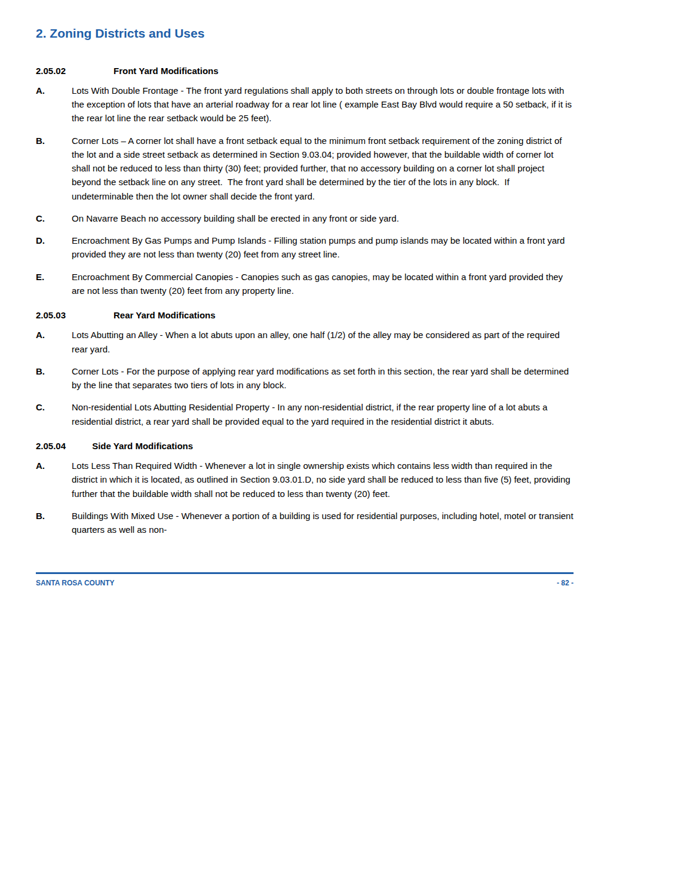2. Zoning Districts and Uses
2.05.02 Front Yard Modifications
A. Lots With Double Frontage - The front yard regulations shall apply to both streets on through lots or double frontage lots with the exception of lots that have an arterial roadway for a rear lot line ( example East Bay Blvd would require a 50 setback, if it is the rear lot line the rear setback would be 25 feet).
B. Corner Lots – A corner lot shall have a front setback equal to the minimum front setback requirement of the zoning district of the lot and a side street setback as determined in Section 9.03.04; provided however, that the buildable width of corner lot shall not be reduced to less than thirty (30) feet; provided further, that no accessory building on a corner lot shall project beyond the setback line on any street. The front yard shall be determined by the tier of the lots in any block. If undeterminable then the lot owner shall decide the front yard.
C. On Navarre Beach no accessory building shall be erected in any front or side yard.
D. Encroachment By Gas Pumps and Pump Islands - Filling station pumps and pump islands may be located within a front yard provided they are not less than twenty (20) feet from any street line.
E. Encroachment By Commercial Canopies - Canopies such as gas canopies, may be located within a front yard provided they are not less than twenty (20) feet from any property line.
2.05.03 Rear Yard Modifications
A. Lots Abutting an Alley - When a lot abuts upon an alley, one half (1/2) of the alley may be considered as part of the required rear yard.
B. Corner Lots - For the purpose of applying rear yard modifications as set forth in this section, the rear yard shall be determined by the line that separates two tiers of lots in any block.
C. Non-residential Lots Abutting Residential Property - In any non-residential district, if the rear property line of a lot abuts a residential district, a rear yard shall be provided equal to the yard required in the residential district it abuts.
2.05.04 Side Yard Modifications
A. Lots Less Than Required Width - Whenever a lot in single ownership exists which contains less width than required in the district in which it is located, as outlined in Section 9.03.01.D, no side yard shall be reduced to less than five (5) feet, providing further that the buildable width shall not be reduced to less than twenty (20) feet.
B. Buildings With Mixed Use - Whenever a portion of a building is used for residential purposes, including hotel, motel or transient quarters as well as non-
SANTA ROSA COUNTY - 82 -